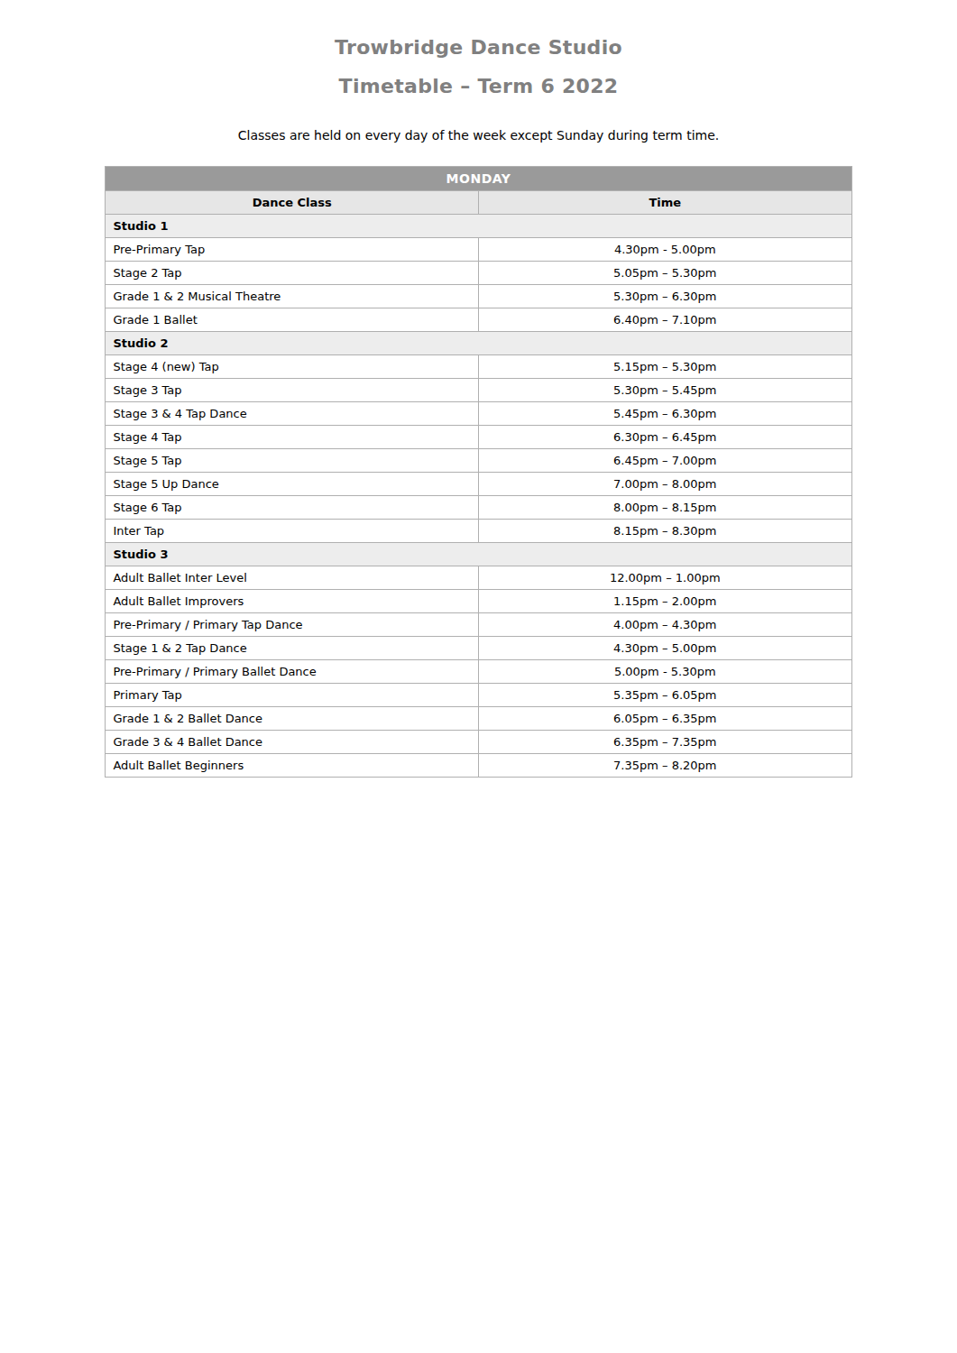Trowbridge Dance Studio
Timetable – Term 6 2022
Classes are held on every day of the week except Sunday during term time.
| MONDAY |
| --- |
| Dance Class | Time |
| Studio 1 |
| Pre-Primary Tap | 4.30pm - 5.00pm |
| Stage 2 Tap | 5.05pm – 5.30pm |
| Grade 1 & 2 Musical Theatre | 5.30pm – 6.30pm |
| Grade 1 Ballet | 6.40pm – 7.10pm |
| Studio 2 |
| Stage 4 (new) Tap | 5.15pm – 5.30pm |
| Stage 3 Tap | 5.30pm – 5.45pm |
| Stage 3 & 4 Tap Dance | 5.45pm – 6.30pm |
| Stage 4 Tap | 6.30pm – 6.45pm |
| Stage 5 Tap | 6.45pm – 7.00pm |
| Stage 5 Up Dance | 7.00pm – 8.00pm |
| Stage 6 Tap | 8.00pm – 8.15pm |
| Inter Tap | 8.15pm – 8.30pm |
| Studio 3 |
| Adult Ballet Inter Level | 12.00pm – 1.00pm |
| Adult Ballet Improvers | 1.15pm – 2.00pm |
| Pre-Primary / Primary Tap Dance | 4.00pm – 4.30pm |
| Stage 1 & 2 Tap Dance | 4.30pm – 5.00pm |
| Pre-Primary / Primary Ballet Dance | 5.00pm - 5.30pm |
| Primary Tap | 5.35pm – 6.05pm |
| Grade 1 & 2 Ballet Dance | 6.05pm – 6.35pm |
| Grade 3 & 4 Ballet Dance | 6.35pm – 7.35pm |
| Adult Ballet Beginners | 7.35pm – 8.20pm |